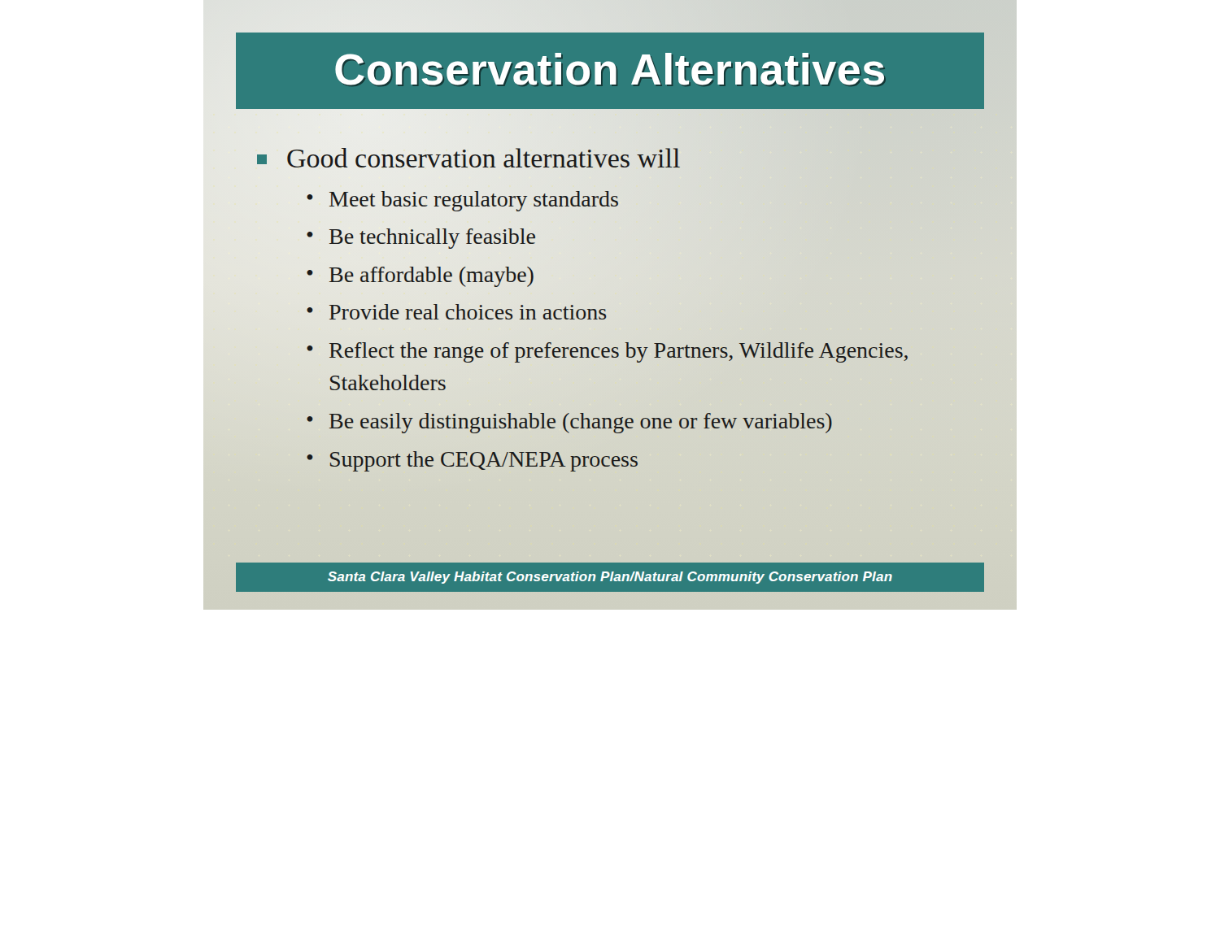Conservation Alternatives
Good conservation alternatives will
Meet basic regulatory standards
Be technically feasible
Be affordable (maybe)
Provide real choices in actions
Reflect the range of preferences by Partners, Wildlife Agencies, Stakeholders
Be easily distinguishable (change one or few variables)
Support the CEQA/NEPA process
Santa Clara Valley Habitat Conservation Plan/Natural Community Conservation Plan